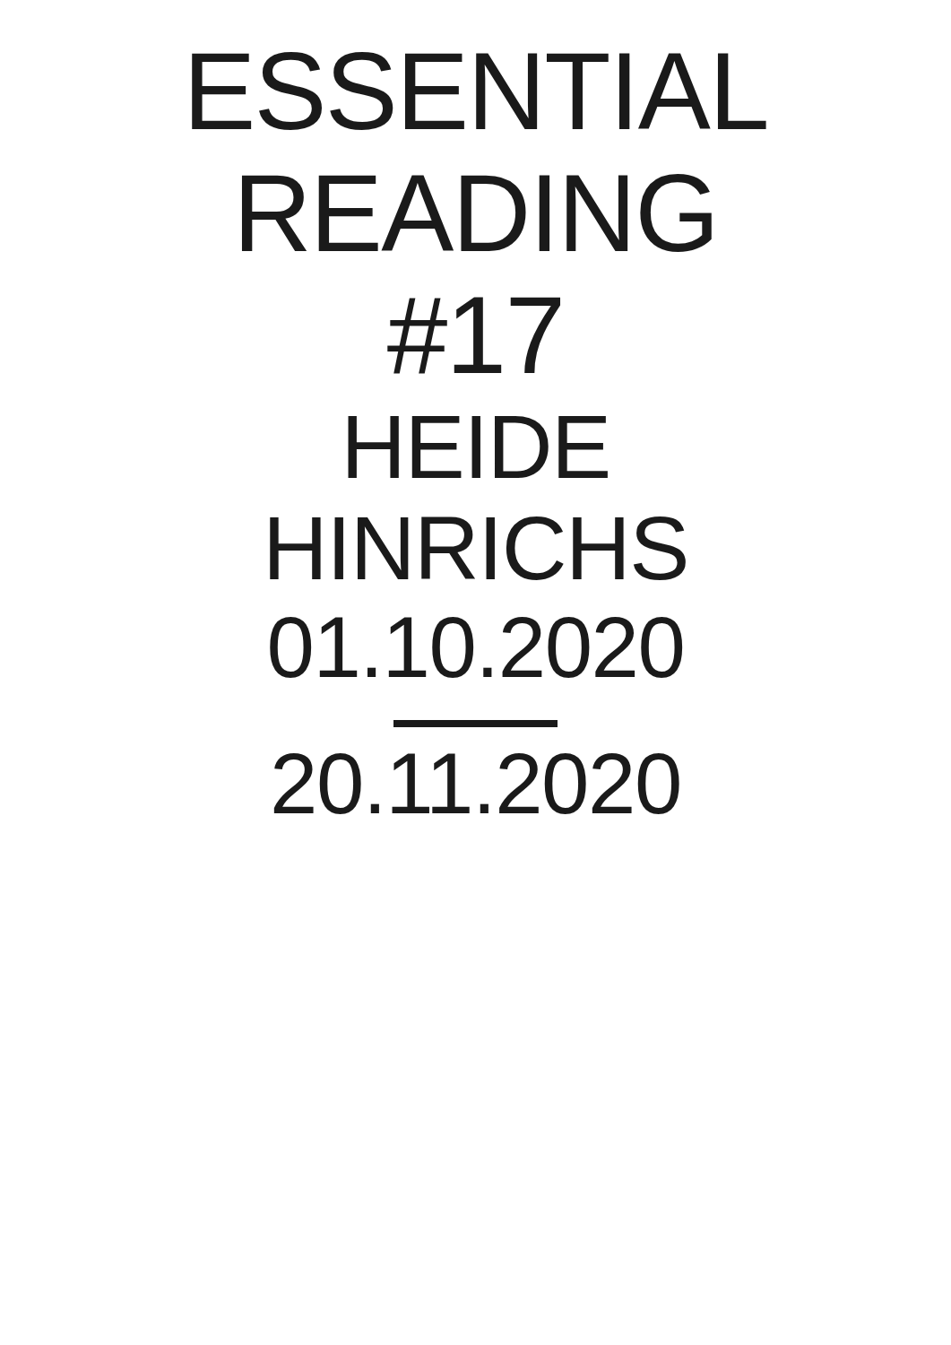Essential
Reading
#17
Heide
Hinrichs
01.10.2020 20.11.2020